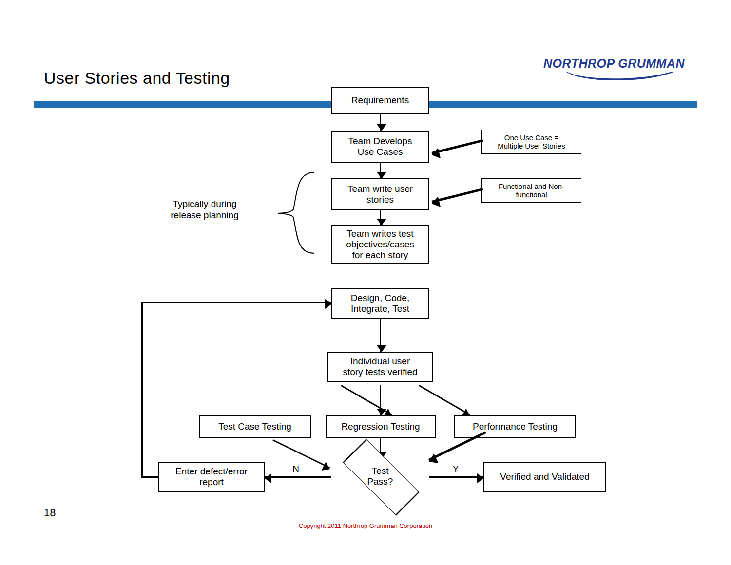User Stories and Testing
NORTHROP GRUMMAN
Requirements
Team Develops
Use Cases
One Use Case =
Multiple User Stories
Team write user
stories
Functional and Non-
functional
Team writes test
objectives/cases
for each story
Typically during
release planning
Design, Code,
Integrate, Test
Individual user
story tests verified
Test Case Testing
Regression Testing
Performance Testing
Test
Pass?
N
Enter defect/error
report
Y
Verified and Validated
18
Copyright 2011 Northrop Grumman Corporation